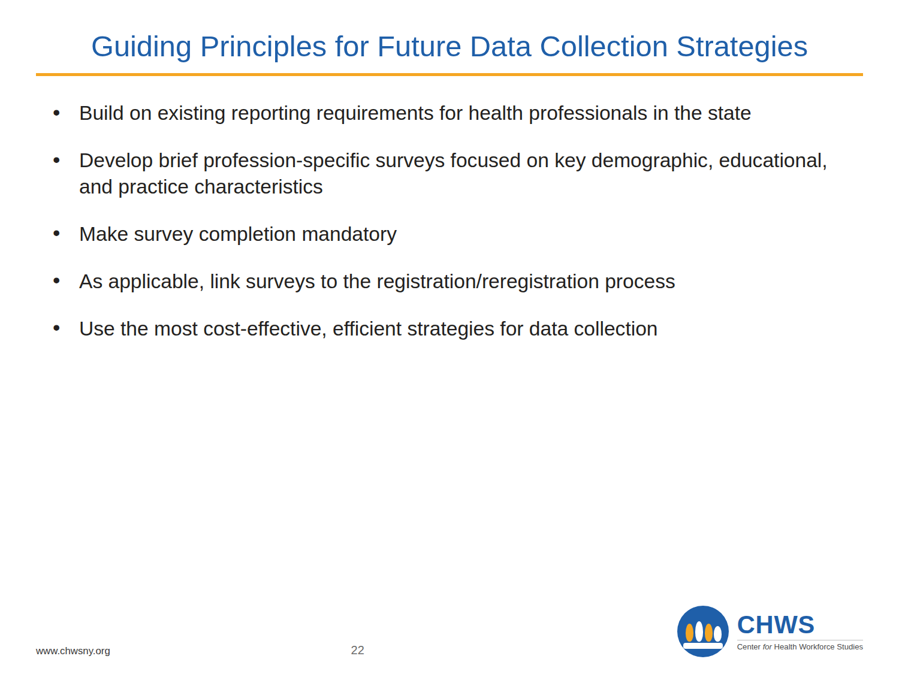Guiding Principles for Future Data Collection Strategies
Build on existing reporting requirements for health professionals in the state
Develop brief profession-specific surveys focused on key demographic, educational, and practice characteristics
Make survey completion mandatory
As applicable, link surveys to the registration/reregistration process
Use the most cost-effective, efficient strategies for data collection
www.chwsny.org
22
CHWS Center for Health Workforce Studies